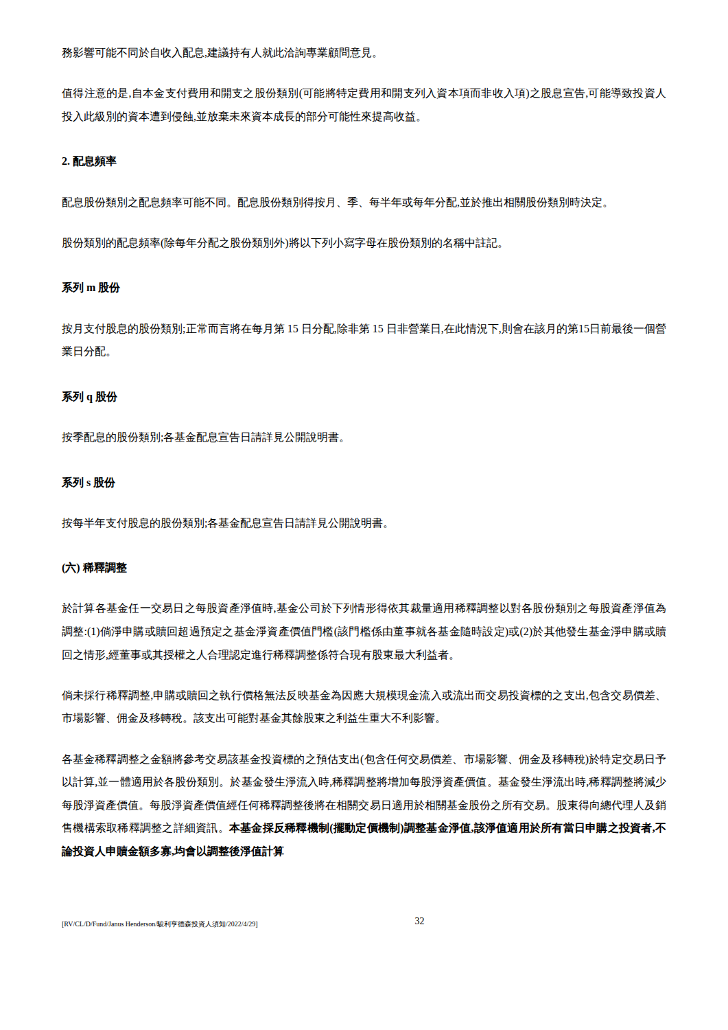務影響可能不同於自收入配息,建議持有人就此洽詢專業顧問意見。
值得注意的是,自本金支付費用和開支之股份類別(可能將特定費用和開支列入資本項而非收入項)之股息宣告,可能導致投資人投入此級別的資本遭到侵蝕,並放棄未來資本成長的部分可能性來提高收益。
2. 配息頻率
配息股份類別之配息頻率可能不同。配息股份類別得按月、季、每半年或每年分配,並於推出相關股份類別時決定。
股份類別的配息頻率(除每年分配之股份類別外)將以下列小寫字母在股份類別的名稱中註記。
系列 m 股份
按月支付股息的股份類別;正常而言將在每月第 15 日分配,除非第 15 日非營業日,在此情況下,則會在該月的第15日前最後一個營業日分配。
系列 q 股份
按季配息的股份類別;各基金配息宣告日請詳見公開說明書。
系列 s 股份
按每半年支付股息的股份類別;各基金配息宣告日請詳見公開說明書。
(六) 稀釋調整
於計算各基金任一交易日之每股資產淨值時,基金公司於下列情形得依其裁量適用稀釋調整以對各股份類別之每股資產淨值為調整:(1)倘淨申購或贖回超過預定之基金淨資產價值門檻(該門檻係由董事就各基金隨時設定)或(2)於其他發生基金淨申購或贖回之情形,經董事或其授權之人合理認定進行稀釋調整係符合現有股東最大利益者。
倘未採行稀釋調整,申購或贖回之執行價格無法反映基金為因應大規模現金流入或流出而交易投資標的之支出,包含交易價差、市場影響、佣金及移轉稅。該支出可能對基金其餘股東之利益生重大不利影響。
各基金稀釋調整之金額將參考交易該基金投資標的之預估支出(包含任何交易價差、市場影響、佣金及移轉稅)於特定交易日予以計算,並一體適用於各股份類別。於基金發生淨流入時,稀釋調整將增加每股淨資產價值。基金發生淨流出時,稀釋調整將減少每股淨資產價值。每股淨資產價值經任何稀釋調整後將在相關交易日適用於相關基金股份之所有交易。股東得向總代理人及銷售機構索取稀釋調整之詳細資訊。本基金採反稀釋機制(擺動定價機制)調整基金淨值,該淨值適用於所有當日申購之投資者,不論投資人申贖金額多寡,均會以調整後淨值計算
[RV/CL/D/Fund/Janus Henderson/駿利亨德森投資人須知/2022/4/29] 32